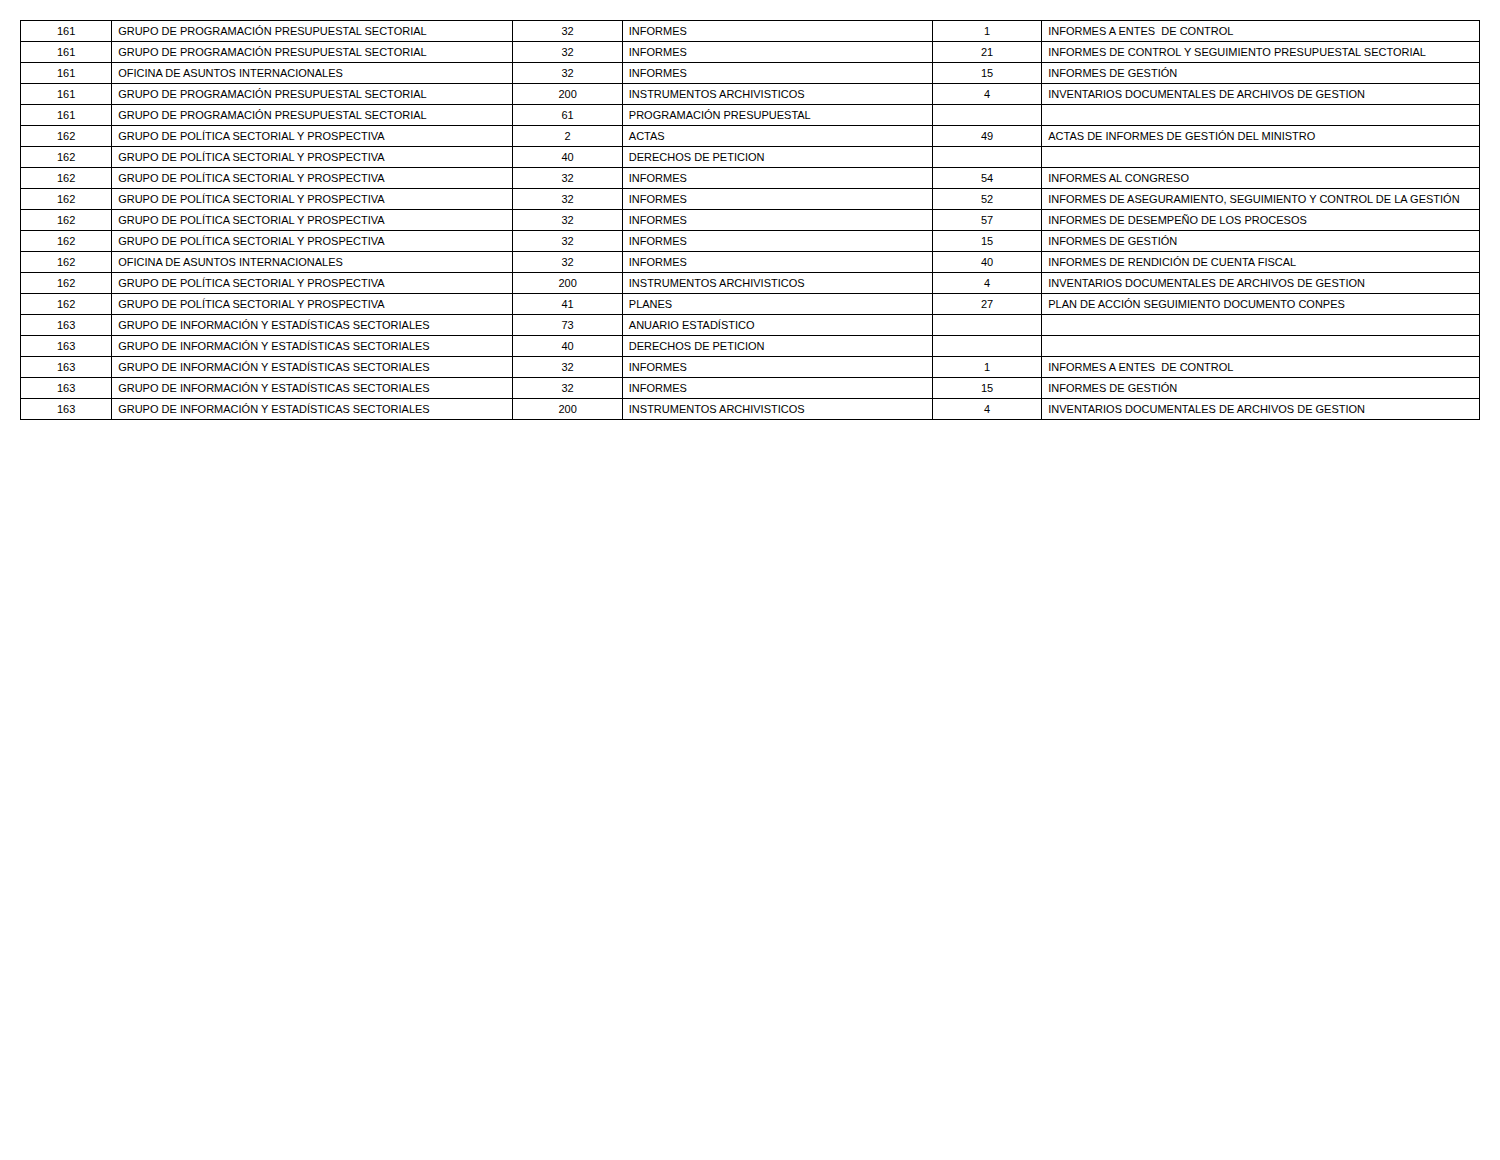| 161 | GRUPO DE PROGRAMACIÓN PRESUPUESTAL SECTORIAL | 32 | INFORMES | 1 | INFORMES A ENTES DE CONTROL |
| 161 | GRUPO DE PROGRAMACIÓN PRESUPUESTAL SECTORIAL | 32 | INFORMES | 21 | INFORMES DE CONTROL Y SEGUIMIENTO PRESUPUESTAL SECTORIAL |
| 161 | OFICINA DE ASUNTOS INTERNACIONALES | 32 | INFORMES | 15 | INFORMES DE GESTIÓN |
| 161 | GRUPO DE PROGRAMACIÓN PRESUPUESTAL SECTORIAL | 200 | INSTRUMENTOS ARCHIVISTICOS | 4 | INVENTARIOS DOCUMENTALES DE ARCHIVOS DE GESTION |
| 161 | GRUPO DE PROGRAMACIÓN PRESUPUESTAL SECTORIAL | 61 | PROGRAMACIÓN PRESUPUESTAL | | |
| 162 | GRUPO DE POLÍTICA SECTORIAL Y PROSPECTIVA | 2 | ACTAS | 49 | ACTAS DE INFORMES DE GESTIÓN DEL MINISTRO |
| 162 | GRUPO DE POLÍTICA SECTORIAL Y PROSPECTIVA | 40 | DERECHOS DE PETICION | | |
| 162 | GRUPO DE POLÍTICA SECTORIAL Y PROSPECTIVA | 32 | INFORMES | 54 | INFORMES AL CONGRESO |
| 162 | GRUPO DE POLÍTICA SECTORIAL Y PROSPECTIVA | 32 | INFORMES | 52 | INFORMES DE ASEGURAMIENTO, SEGUIMIENTO Y CONTROL DE LA GESTIÓN |
| 162 | GRUPO DE POLÍTICA SECTORIAL Y PROSPECTIVA | 32 | INFORMES | 57 | INFORMES DE DESEMPEÑO DE LOS PROCESOS |
| 162 | GRUPO DE POLÍTICA SECTORIAL Y PROSPECTIVA | 32 | INFORMES | 15 | INFORMES DE GESTIÓN |
| 162 | OFICINA DE ASUNTOS INTERNACIONALES | 32 | INFORMES | 40 | INFORMES DE RENDICIÓN DE CUENTA FISCAL |
| 162 | GRUPO DE POLÍTICA SECTORIAL Y PROSPECTIVA | 200 | INSTRUMENTOS ARCHIVISTICOS | 4 | INVENTARIOS DOCUMENTALES DE ARCHIVOS DE GESTION |
| 162 | GRUPO DE POLÍTICA SECTORIAL Y PROSPECTIVA | 41 | PLANES | 27 | PLAN DE ACCIÓN SEGUIMIENTO DOCUMENTO CONPES |
| 163 | GRUPO DE INFORMACIÓN Y ESTADÍSTICAS SECTORIALES | 73 | ANUARIO ESTADÍSTICO | | |
| 163 | GRUPO DE INFORMACIÓN Y ESTADÍSTICAS SECTORIALES | 40 | DERECHOS DE PETICION | | |
| 163 | GRUPO DE INFORMACIÓN Y ESTADÍSTICAS SECTORIALES | 32 | INFORMES | 1 | INFORMES A ENTES DE CONTROL |
| 163 | GRUPO DE INFORMACIÓN Y ESTADÍSTICAS SECTORIALES | 32 | INFORMES | 15 | INFORMES DE GESTIÓN |
| 163 | GRUPO DE INFORMACIÓN Y ESTADÍSTICAS SECTORIALES | 200 | INSTRUMENTOS ARCHIVISTICOS | 4 | INVENTARIOS DOCUMENTALES DE ARCHIVOS DE GESTION |